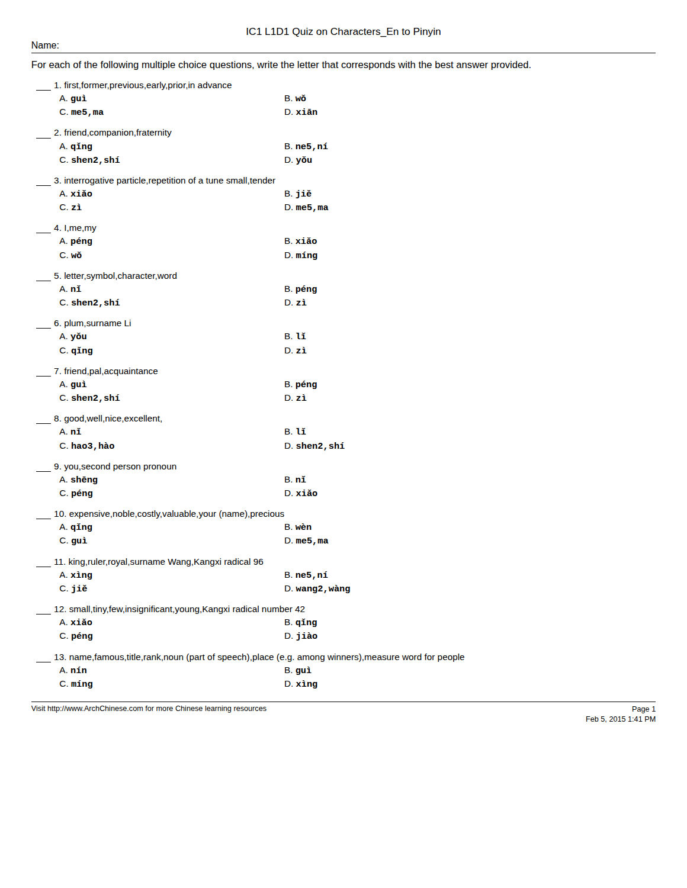IC1 L1D1 Quiz on Characters_En to Pinyin
Name:
For each of the following multiple choice questions, write the letter that corresponds with the best answer provided.
1. first,former,previous,early,prior,in advance
| A. guì | B. wǒ |
| C. me5,ma | D. xiān |
2. friend,companion,fraternity
| A. qǐng | B. ne5,ní |
| C. shen2,shí | D. yǒu |
3. interrogative particle,repetition of a tune small,tender
| A. xiǎo | B. jiě |
| C. zì | D. me5,ma |
4. I,me,my
| A. péng | B. xiǎo |
| C. wǒ | D. míng |
5. letter,symbol,character,word
| A. nǐ | B. péng |
| C. shen2,shí | D. zì |
6. plum,surname Li
| A. yǒu | B. lǐ |
| C. qǐng | D. zì |
7. friend,pal,acquaintance
| A. guì | B. péng |
| C. shen2,shí | D. zì |
8. good,well,nice,excellent,
| A. nǐ | B. lǐ |
| C. hao3,hào | D. shen2,shí |
9. you,second person pronoun
| A. shēng | B. nǐ |
| C. péng | D. xiǎo |
10. expensive,noble,costly,valuable,your (name),precious
| A. qǐng | B. wèn |
| C. guì | D. me5,ma |
11. king,ruler,royal,surname Wang,Kangxi radical 96
| A. xìng | B. ne5,ní |
| C. jiě | D. wang2,wàng |
12. small,tiny,few,insignificant,young,Kangxi radical number 42
| A. xiǎo | B. qǐng |
| C. péng | D. jiào |
13. name,famous,title,rank,noun (part of speech),place (e.g. among winners),measure word for people
| A. nín | B. guì |
| C. míng | D. xìng |
Visit http://www.ArchChinese.com for more Chinese learning resources
Page 1
Feb 5, 2015 1:41 PM